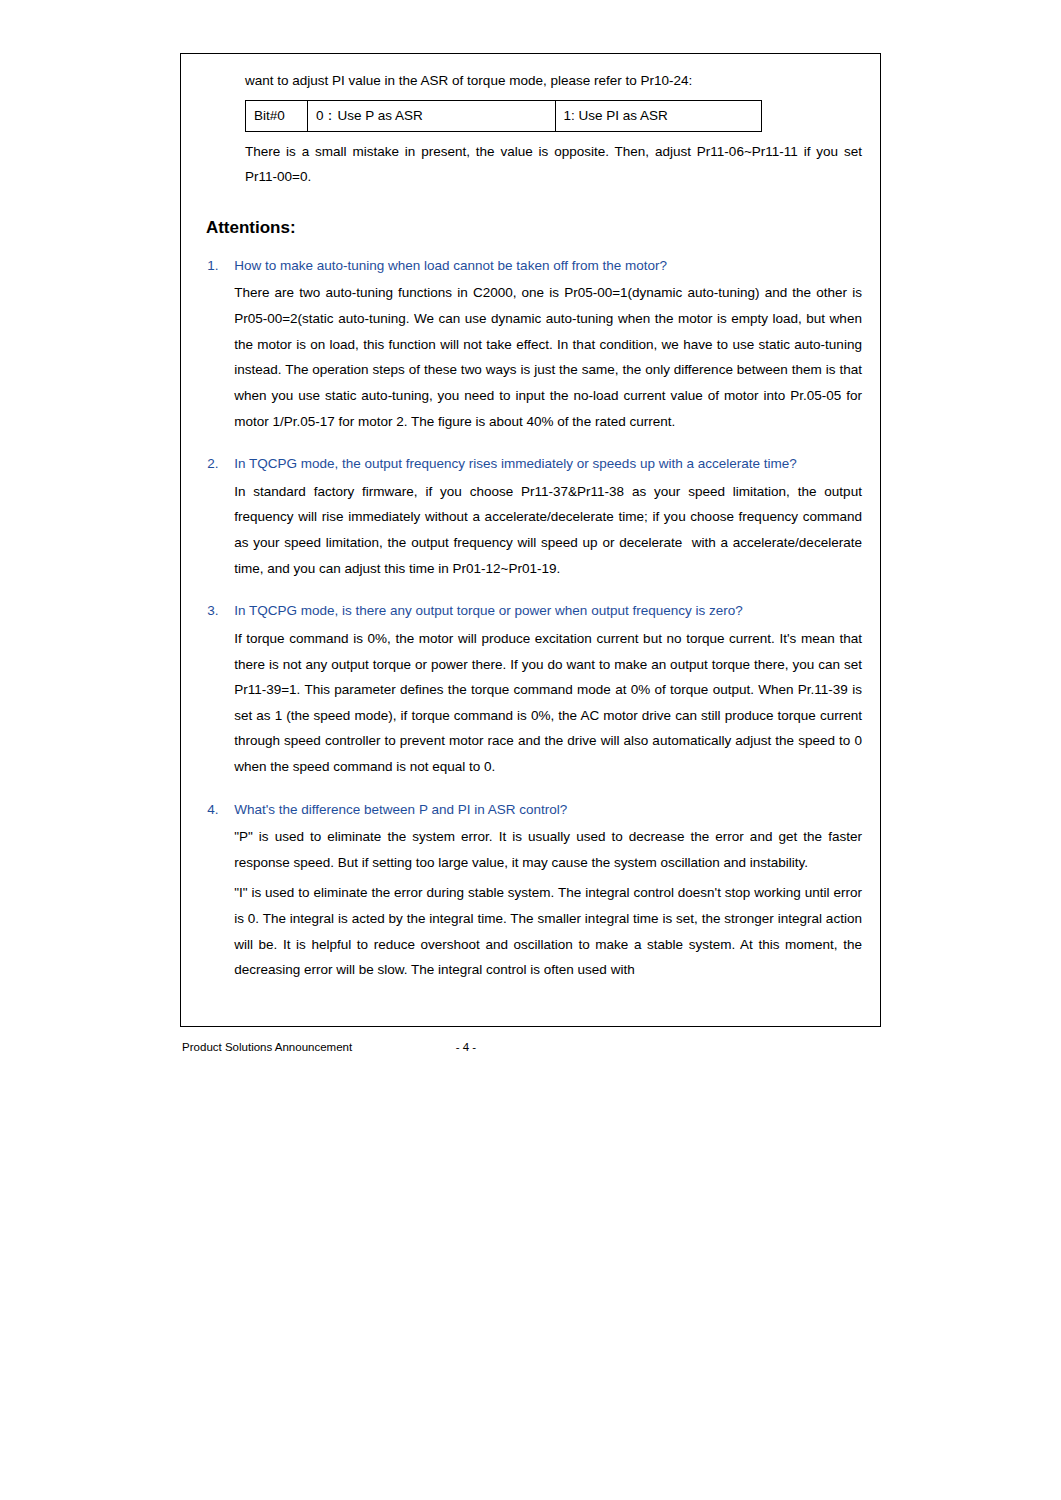want to adjust PI value in the ASR of torque mode, please refer to Pr10-24:
| Bit#0 | 0：Use P as ASR | 1: Use PI as ASR |
There is a small mistake in present, the value is opposite. Then, adjust Pr11-06~Pr11-11 if you set Pr11-00=0.
Attentions:
How to make auto-tuning when load cannot be taken off from the motor?
There are two auto-tuning functions in C2000, one is Pr05-00=1(dynamic auto-tuning) and the other is Pr05-00=2(static auto-tuning. We can use dynamic auto-tuning when the motor is empty load, but when the motor is on load, this function will not take effect. In that condition, we have to use static auto-tuning instead. The operation steps of these two ways is just the same, the only difference between them is that when you use static auto-tuning, you need to input the no-load current value of motor into Pr.05-05 for motor 1/Pr.05-17 for motor 2. The figure is about 40% of the rated current.
In TQCPG mode, the output frequency rises immediately or speeds up with a accelerate time?
In standard factory firmware, if you choose Pr11-37&Pr11-38 as your speed limitation, the output frequency will rise immediately without a accelerate/decelerate time; if you choose frequency command as your speed limitation, the output frequency will speed up or decelerate with a accelerate/decelerate time, and you can adjust this time in Pr01-12~Pr01-19.
In TQCPG mode, is there any output torque or power when output frequency is zero?
If torque command is 0%, the motor will produce excitation current but no torque current. It's mean that there is not any output torque or power there. If you do want to make an output torque there, you can set Pr11-39=1. This parameter defines the torque command mode at 0% of torque output. When Pr.11-39 is set as 1 (the speed mode), if torque command is 0%, the AC motor drive can still produce torque current through speed controller to prevent motor race and the drive will also automatically adjust the speed to 0 when the speed command is not equal to 0.
What's the difference between P and PI in ASR control?
"P" is used to eliminate the system error. It is usually used to decrease the error and get the faster response speed. But if setting too large value, it may cause the system oscillation and instability.
"I" is used to eliminate the error during stable system. The integral control doesn't stop working until error is 0. The integral is acted by the integral time. The smaller integral time is set, the stronger integral action will be. It is helpful to reduce overshoot and oscillation to make a stable system. At this moment, the decreasing error will be slow. The integral control is often used with
Product Solutions Announcement - 4 -